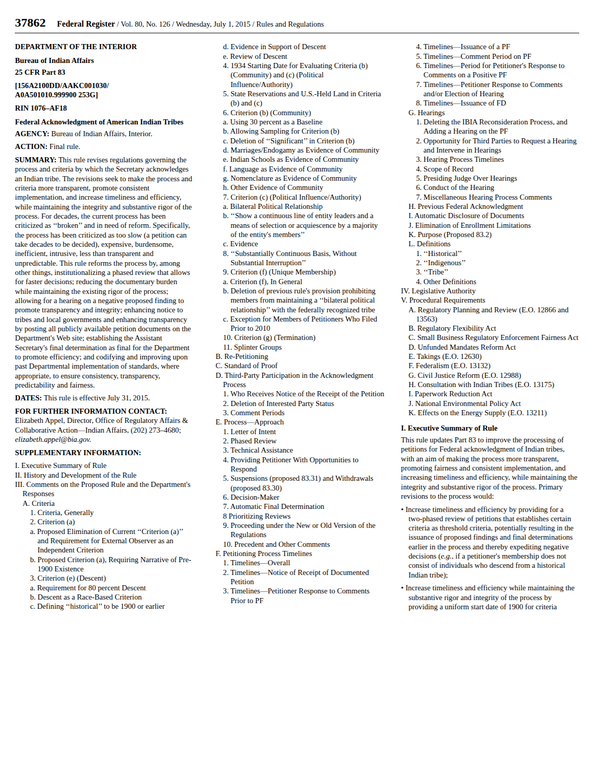37862
Federal Register / Vol. 80, No. 126 / Wednesday, July 1, 2015 / Rules and Regulations
DEPARTMENT OF THE INTERIOR
Bureau of Indian Affairs
25 CFR Part 83
[156A2100DD/AAKC001030/
A0A501010.999900 253G]
RIN 1076–AF18
Federal Acknowledgment of American Indian Tribes
AGENCY: Bureau of Indian Affairs, Interior.
ACTION: Final rule.
SUMMARY: This rule revises regulations governing the process and criteria by which the Secretary acknowledges an Indian tribe. The revisions seek to make the process and criteria more transparent, promote consistent implementation, and increase timeliness and efficiency, while maintaining the integrity and substantive rigor of the process. For decades, the current process has been criticized as ‘‘broken’’ and in need of reform. Specifically, the process has been criticized as too slow (a petition can take decades to be decided), expensive, burdensome, inefficient, intrusive, less than transparent and unpredictable. This rule reforms the process by, among other things, institutionalizing a phased review that allows for faster decisions; reducing the documentary burden while maintaining the existing rigor of the process; allowing for a hearing on a negative proposed finding to promote transparency and integrity; enhancing notice to tribes and local governments and enhancing transparency by posting all publicly available petition documents on the Department's Web site; establishing the Assistant Secretary's final determination as final for the Department to promote efficiency; and codifying and improving upon past Departmental implementation of standards, where appropriate, to ensure consistency, transparency, predictability and fairness.
DATES: This rule is effective July 31, 2015.
FOR FURTHER INFORMATION CONTACT: Elizabeth Appel, Director, Office of Regulatory Affairs & Collaborative Action—Indian Affairs, (202) 273–4680; elizabeth.appel@bia.gov.
SUPPLEMENTARY INFORMATION:
I. Executive Summary of Rule
II. History and Development of the Rule
III. Comments on the Proposed Rule and the Department's Responses
A. Criteria
1. Criteria, Generally
2. Criterion (a)
a. Proposed Elimination of Current ‘‘Criterion (a)’’ and Requirement for External Observer as an Independent Criterion
b. Proposed Criterion (a), Requiring Narrative of Pre-1900 Existence
3. Criterion (e) (Descent)
a. Requirement for 80 percent Descent
b. Descent as a Race-Based Criterion
c. Defining ‘‘historical’’ to be 1900 or earlier
d. Evidence in Support of Descent
e. Review of Descent
4. 1934 Starting Date for Evaluating Criteria (b) (Community) and (c) (Political Influence/Authority)
5. State Reservations and U.S.-Held Land in Criteria (b) and (c)
6. Criterion (b) (Community)
a. Using 30 percent as a Baseline
b. Allowing Sampling for Criterion (b)
c. Deletion of ‘‘Significant’’ in Criterion (b)
d. Marriages/Endogamy as Evidence of Community
e. Indian Schools as Evidence of Community
f. Language as Evidence of Community
g. Nomenclature as Evidence of Community
h. Other Evidence of Community
7. Criterion (c) (Political Influence/Authority)
a. Bilateral Political Relationship
b. ‘‘Show a continuous line of entity leaders and a means of selection or acquiescence by a majority of the entity's members’’
c. Evidence
8. ‘‘Substantially Continuous Basis, Without Substantial Interruption’’
9. Criterion (f) (Unique Membership)
a. Criterion (f), In General
b. Deletion of previous rule's provision prohibiting members from maintaining a ‘‘bilateral political relationship’’ with the federally recognized tribe
c. Exception for Members of Petitioners Who Filed Prior to 2010
10. Criterion (g) (Termination)
11. Splinter Groups
B. Re-Petitioning
C. Standard of Proof
D. Third-Party Participation in the Acknowledgment Process
1. Who Receives Notice of the Receipt of the Petition
2. Deletion of Interested Party Status
3. Comment Periods
E. Process—Approach
1. Letter of Intent
2. Phased Review
3. Technical Assistance
4. Providing Petitioner With Opportunities to Respond
5. Suspensions (proposed 83.31) and Withdrawals (proposed 83.30)
6. Decision-Maker
7. Automatic Final Determination
8 Prioritizing Reviews
9. Proceeding under the New or Old Version of the Regulations
10. Precedent and Other Comments
F. Petitioning Process Timelines
1. Timelines—Overall
2. Timelines—Notice of Receipt of Documented Petition
3. Timelines—Petitioner Response to Comments Prior to PF
4. Timelines—Issuance of a PF
5. Timelines—Comment Period on PF
6. Timelines—Period for Petitioner's Response to Comments on a Positive PF
7. Timelines—Petitioner Response to Comments and/or Election of Hearing
8. Timelines—Issuance of FD
G. Hearings
1. Deleting the IBIA Reconsideration Process, and Adding a Hearing on the PF
2. Opportunity for Third Parties to Request a Hearing and Intervene in Hearings
3. Hearing Process Timelines
4. Scope of Record
5. Presiding Judge Over Hearings
6. Conduct of the Hearing
7. Miscellaneous Hearing Process Comments
H. Previous Federal Acknowledgment
I. Automatic Disclosure of Documents
J. Elimination of Enrollment Limitations
K. Purpose (Proposed 83.2)
L. Definitions
1. ‘‘Historical’’
2. ‘‘Indigenous’’
3. ‘‘Tribe’’
4. Other Definitions
IV. Legislative Authority
V. Procedural Requirements
A. Regulatory Planning and Review (E.O. 12866 and 13563)
B. Regulatory Flexibility Act
C. Small Business Regulatory Enforcement Fairness Act
D. Unfunded Mandates Reform Act
E. Takings (E.O. 12630)
F. Federalism (E.O. 13132)
G. Civil Justice Reform (E.O. 12988)
H. Consultation with Indian Tribes (E.O. 13175)
I. Paperwork Reduction Act
J. National Environmental Policy Act
K. Effects on the Energy Supply (E.O. 13211)
I. Executive Summary of Rule
This rule updates Part 83 to improve the processing of petitions for Federal acknowledgment of Indian tribes, with an aim of making the process more transparent, promoting fairness and consistent implementation, and increasing timeliness and efficiency, while maintaining the integrity and substantive rigor of the process. Primary revisions to the process would:
• Increase timeliness and efficiency by providing for a two-phased review of petitions that establishes certain criteria as threshold criteria, potentially resulting in the issuance of proposed findings and final determinations earlier in the process and thereby expediting negative decisions (e.g., if a petitioner's membership does not consist of individuals who descend from a historical Indian tribe);
• Increase timeliness and efficiency while maintaining the substantive rigor and integrity of the process by providing a uniform start date of 1900 for criteria